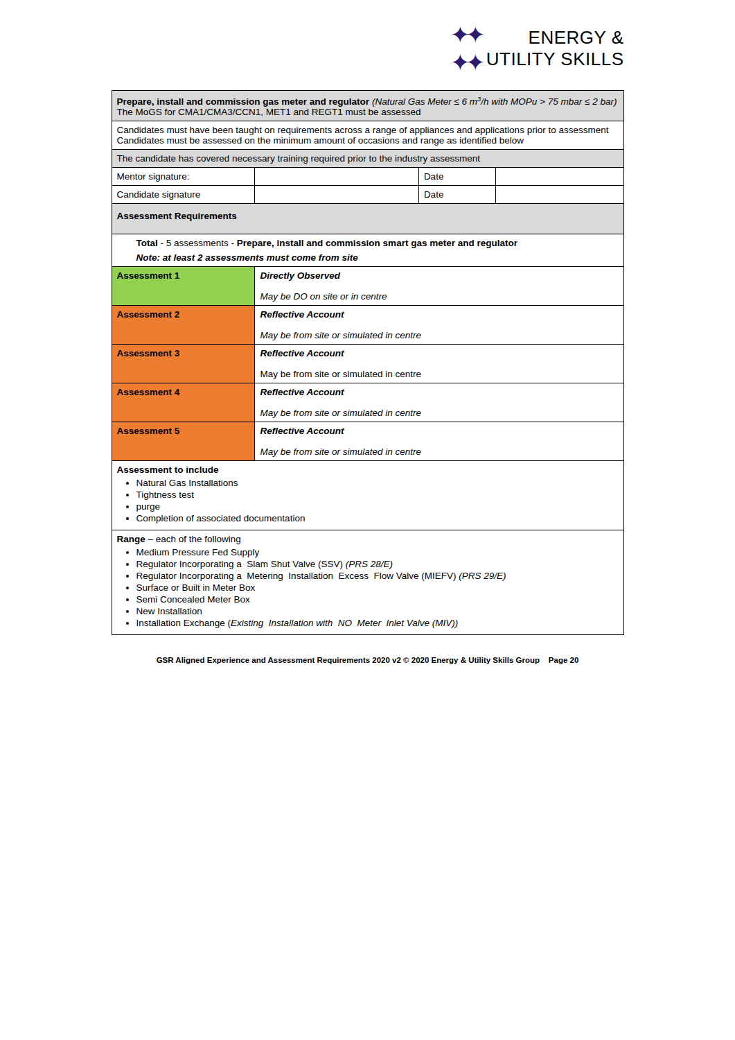✦✦
✦✦ENERGY &
UTILITY SKILLS
| Prepare, install and commission gas meter and regulator (Natural Gas Meter ≤ 6 m 3 /h with MOPu > 75 mbar ≤ 2 bar) The MoGS for CMA1/CMA3/CCN1, MET1 and REGT1 must be assessed |
| Candidates must have been taught on requirements across a range of appliances and applications prior to assessment Candidates must be assessed on the minimum amount of occasions and range as identified below |
| The candidate has covered necessary training required prior to the industry assessment |
| Mentor signature: | | Date | |
| Candidate signature | | Date | |
| Assessment Requirements |
| Total - 5 assessments - Prepare, install and commission smart gas meter and regulator Note: at least 2 assessments must come from site |
| Assessment 1 | Directly Observed May be DO on site or in centre |
| Assessment 2 | Reflective Account May be from site or simulated in centre |
| Assessment 3 | Reflective Account May be from site or simulated in centre |
| Assessment 4 | Reflective Account May be from site or simulated in centre |
| Assessment 5 | Reflective Account May be from site or simulated in centre |
| Assessment to include Natural Gas Installations Tightness test purge Completion of associated documentation |
| Range – each of the following Medium Pressure Fed Supply Regulator Incorporating a Slam Shut Valve (SSV) (PRS 28/E) Regulator Incorporating a Metering Installation Excess Flow Valve (MIEFV) (PRS 29/E) Surface or Built in Meter Box Semi Concealed Meter Box New Installation Installation Exchange ( Existing Installation with NO Meter Inlet Valve (MIV)) |
GSR Aligned Experience and Assessment Requirements 2020 v2 © 2020 Energy & Utility Skills Group Page 20